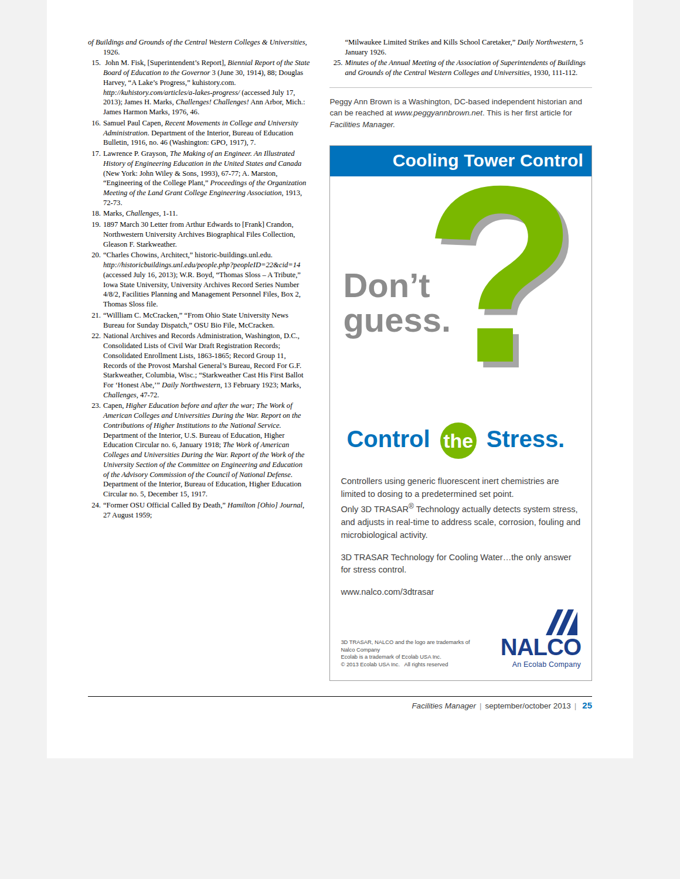of Buildings and Grounds of the Central Western Colleges & Universities, 1926.
15. John M. Fisk, [Superintendent’s Report], Biennial Report of the State Board of Education to the Governor 3 (June 30, 1914), 88; Douglas Harvey, “A Lake’s Progress,” kuhistory.com. http://kuhistory.com/articles/a-lakes-progress/ (accessed July 17, 2013); James H. Marks, Challenges! Challenges! Ann Arbor, Mich.: James Harmon Marks, 1976, 46.
16. Samuel Paul Capen, Recent Movements in College and University Administration. Department of the Interior, Bureau of Education Bulletin, 1916, no. 46 (Washington: GPO, 1917), 7.
17. Lawrence P. Grayson, The Making of an Engineer. An Illustrated History of Engineering Education in the United States and Canada (New York: John Wiley & Sons, 1993), 67-77; A. Marston, “Engineering of the College Plant,” Proceedings of the Organization Meeting of the Land Grant College Engineering Association, 1913, 72-73.
18. Marks, Challenges, 1-11.
19. 1897 March 30 Letter from Arthur Edwards to [Frank] Crandon, Northwestern University Archives Biographical Files Collection, Gleason F. Starkweather.
20.“Charles Chowins, Architect,” historic-buildings.unl.edu. http://historicbuildings.unl.edu/people.php?peopleID=22&cid=14 (accessed July 16, 2013); W.R. Boyd, “Thomas Sloss – A Tribute,” Iowa State University, University Archives Record Series Number 4/8/2, Facilities Planning and Management Personnel Files, Box 2, Thomas Sloss file.
21.“Willliam C. McCracken,” “From Ohio State University News Bureau for Sunday Dispatch,” OSU Bio File, McCracken.
22. National Archives and Records Administration, Washington, D.C., Consolidated Lists of Civil War Draft Registration Records; Consolidated Enrollment Lists, 1863-1865; Record Group 11, Records of the Provost Marshal General’s Bureau, Record For G.F. Starkweather, Columbia, Wisc.; “Starkweather Cast His First Ballot For ‘Honest Abe,’” Daily Northwestern, 13 February 1923; Marks, Challenges, 47-72.
23. Capen, Higher Education before and after the war; The Work of American Colleges and Universities During the War. Report on the Contributions of Higher Institutions to the National Service. Department of the Interior, U.S. Bureau of Education, Higher Education Circular no. 6, January 1918; The Work of American Colleges and Universities During the War. Report of the Work of the University Section of the Committee on Engineering and Education of the Advisory Commission of the Council of National Defense. Department of the Interior, Bureau of Education, Higher Education Circular no. 5, December 15, 1917.
24.“Former OSU Official Called By Death,” Hamilton [Ohio] Journal, 27 August 1959;
“Milwaukee Limited Strikes and Kills School Caretaker,” Daily Northwestern, 5 January 1926.
25. Minutes of the Annual Meeting of the Association of Superintendents of Buildings and Grounds of the Central Western Colleges and Universities, 1930, 111-112.
Peggy Ann Brown is a Washington, DC-based independent historian and can be reached at www.peggyannbrown.net. This is her first article for Facilities Manager.
Cooling Tower Control
?
Don’t
guess.
Control the Stress.
Controllers using generic fluorescent inert chemistries are limited to dosing to a predetermined set point.
Only 3D TRASAR® Technology actually detects system stress, and adjusts in real-time to address scale, corrosion, fouling and microbiological activity.
3D TRASAR Technology for Cooling Water…the only answer for stress control.
www.nalco.com/3dtrasar
3D TRASAR, NALCO and the logo are trademarks of Nalco Company
Ecolab is a trademark of Ecolab USA Inc.
© 2013 Ecolab USA Inc. All rights reserved
NALCO
An Ecolab Company
Facilities Manager|september/october 2013|25